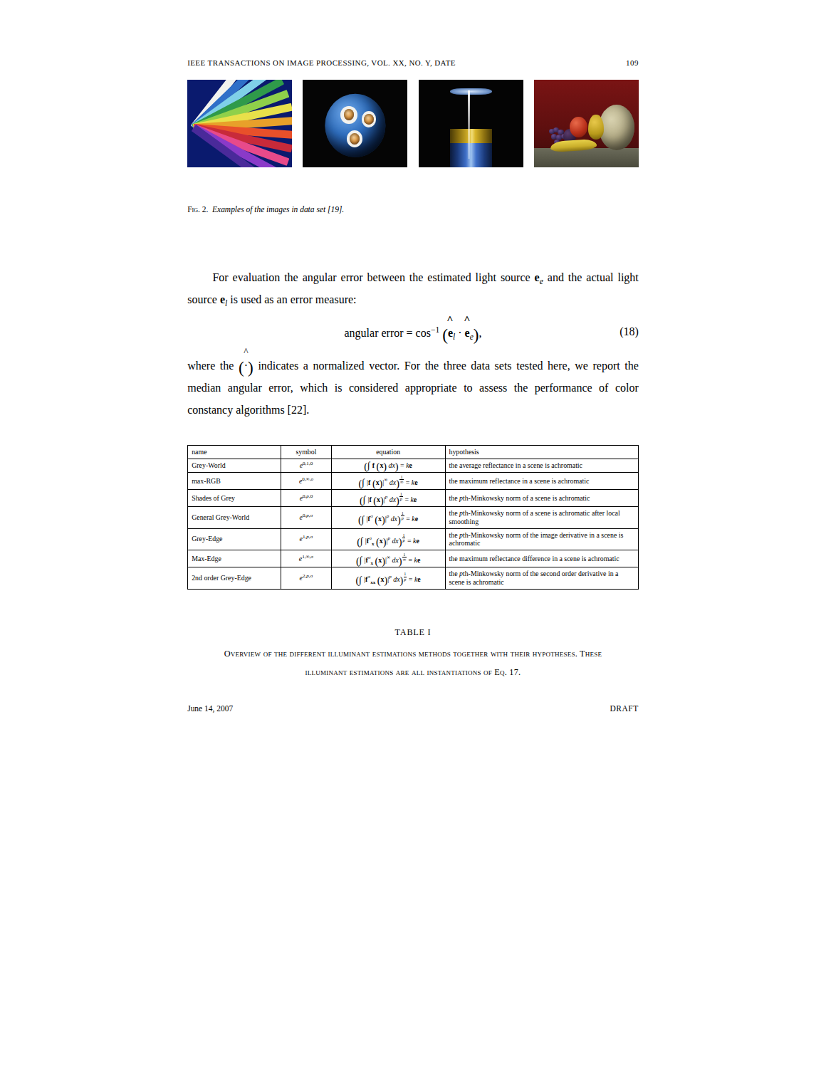IEEE TRANSACTIONS ON IMAGE PROCESSING, VOL. XX, NO. Y, DATE
109
Fig. 2. Examples of the images in data set [19].
For evaluation the angular error between the estimated light source ee and the actual light source el is used as an error measure:
angular error = cos−1 (el · ee), (18)
where the (·) indicates a normalized vector. For the three data sets tested here, we report the median angular error, which is considered appropriate to assess the performance of color constancy algorithms [22].
| name | symbol | equation | hypothesis |
| Grey-World | e 0,1,0 | ( ∫ f ( x ) dx ) = k e | the average reflectance in a scene is achromatic |
| max-RGB | e 0,∞, o | ( ∫ / f ( x ) / ∞ dx ) 1 ∞ = k e | the maximum reflectance in a scene is achromatic |
| Shades of Grey | e 0, p ,0 | ( ∫ / f ( x ) / p dx ) 1 p = k e | the p th-Minkowsky norm of a scene is achromatic |
| General Grey-World | e 0, p ,σ | ( ∫ / f σ ( x ) / p dx ) 1 p = k e | the p th-Minkowsky norm of a scene is achromatic after local smoothing |
| Grey-Edge | e 1, p ,σ | ( ∫ / f σ x ( x ) / p dx ) 1 p = k e | the p th-Minkowsky norm of the image derivative in a scene is achromatic |
| Max-Edge | e 1,∞,σ | ( ∫ / f σ x ( x ) / ∞ dx ) 1 ∞ = k e | the maximum reflectance difference in a scene is achromatic |
| 2nd order Grey-Edge | e 2, p ,σ | ( ∫ / f σ xx ( x ) / p dx ) 1 p = k e | the p th-Minkowsky norm of the second order derivative in a scene is achromatic |
TABLE I
Overview of the different illuminant estimations methods together with their hypotheses. These illuminant estimations are all instantiations of Eq. 17.
June 14, 2007
DRAFT